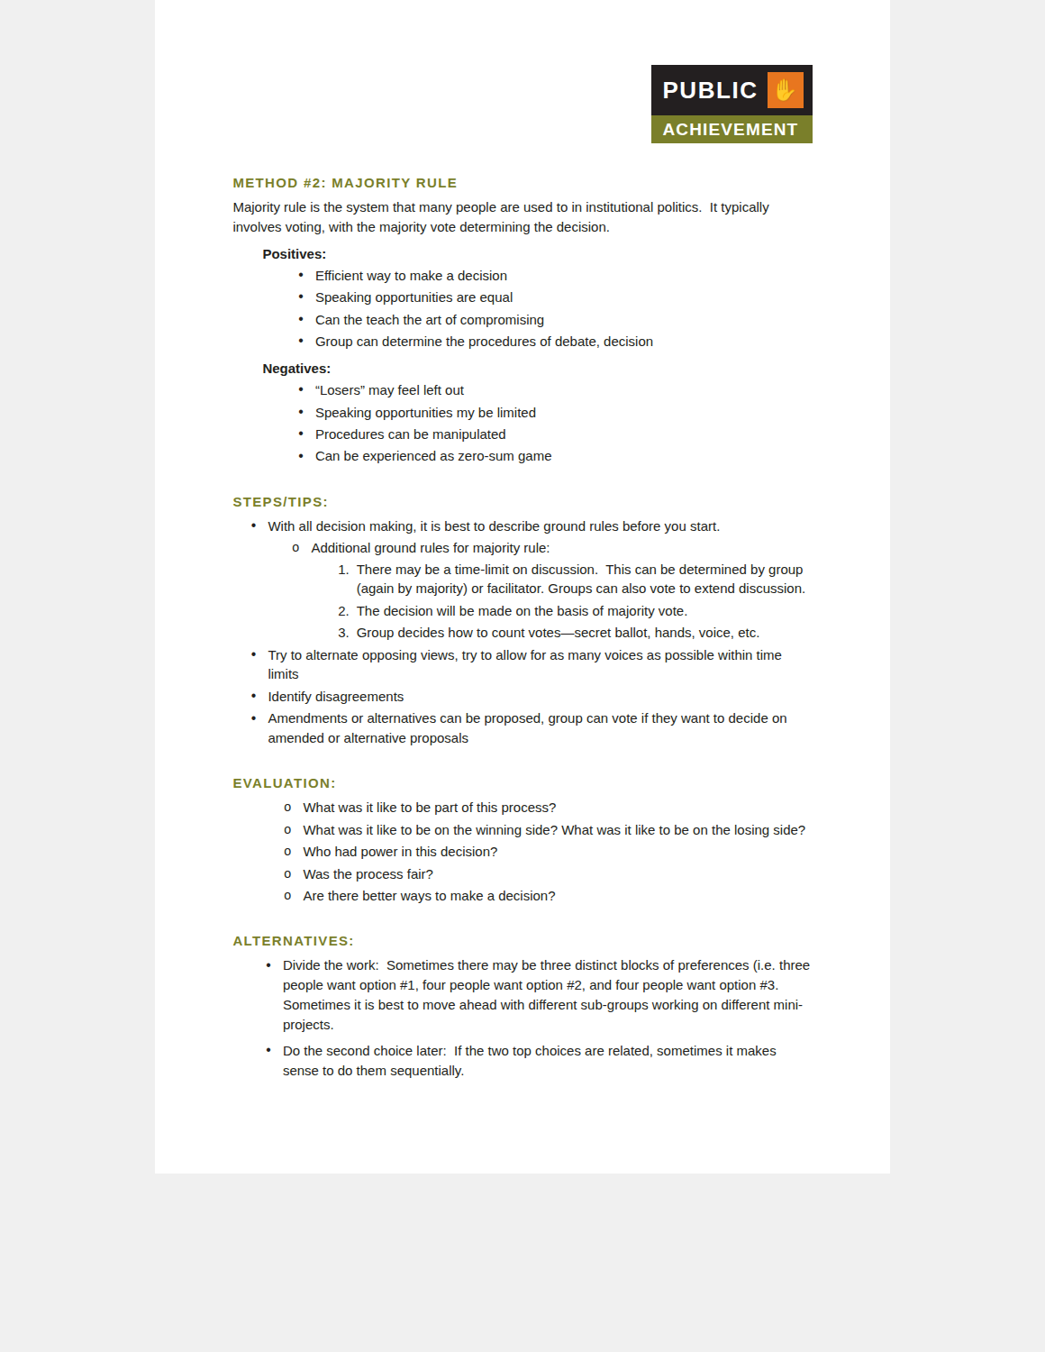PUBLIC✋
ACHIEVEMENT
Method #2: Majority Rule
Majority rule is the system that many people are used to in institutional politics. It typically involves voting, with the majority vote determining the decision.
Positives:
Efficient way to make a decision
Speaking opportunities are equal
Can the teach the art of compromising
Group can determine the procedures of debate, decision
Negatives:
“Losers” may feel left out
Speaking opportunities my be limited
Procedures can be manipulated
Can be experienced as zero-sum game
Steps/Tips:
With all decision making, it is best to describe ground rules before you start.
Additional ground rules for majority rule:
There may be a time-limit on discussion. This can be determined by group (again by majority) or facilitator. Groups can also vote to extend discussion.
The decision will be made on the basis of majority vote.
Group decides how to count votes—secret ballot, hands, voice, etc.
Try to alternate opposing views, try to allow for as many voices as possible within time limits
Identify disagreements
Amendments or alternatives can be proposed, group can vote if they want to decide on amended or alternative proposals
Evaluation:
What was it like to be part of this process?
What was it like to be on the winning side? What was it like to be on the losing side?
Who had power in this decision?
Was the process fair?
Are there better ways to make a decision?
Alternatives:
Divide the work: Sometimes there may be three distinct blocks of preferences (i.e. three people want option #1, four people want option #2, and four people want option #3. Sometimes it is best to move ahead with different sub-groups working on different mini-projects.
Do the second choice later: If the two top choices are related, sometimes it makes sense to do them sequentially.